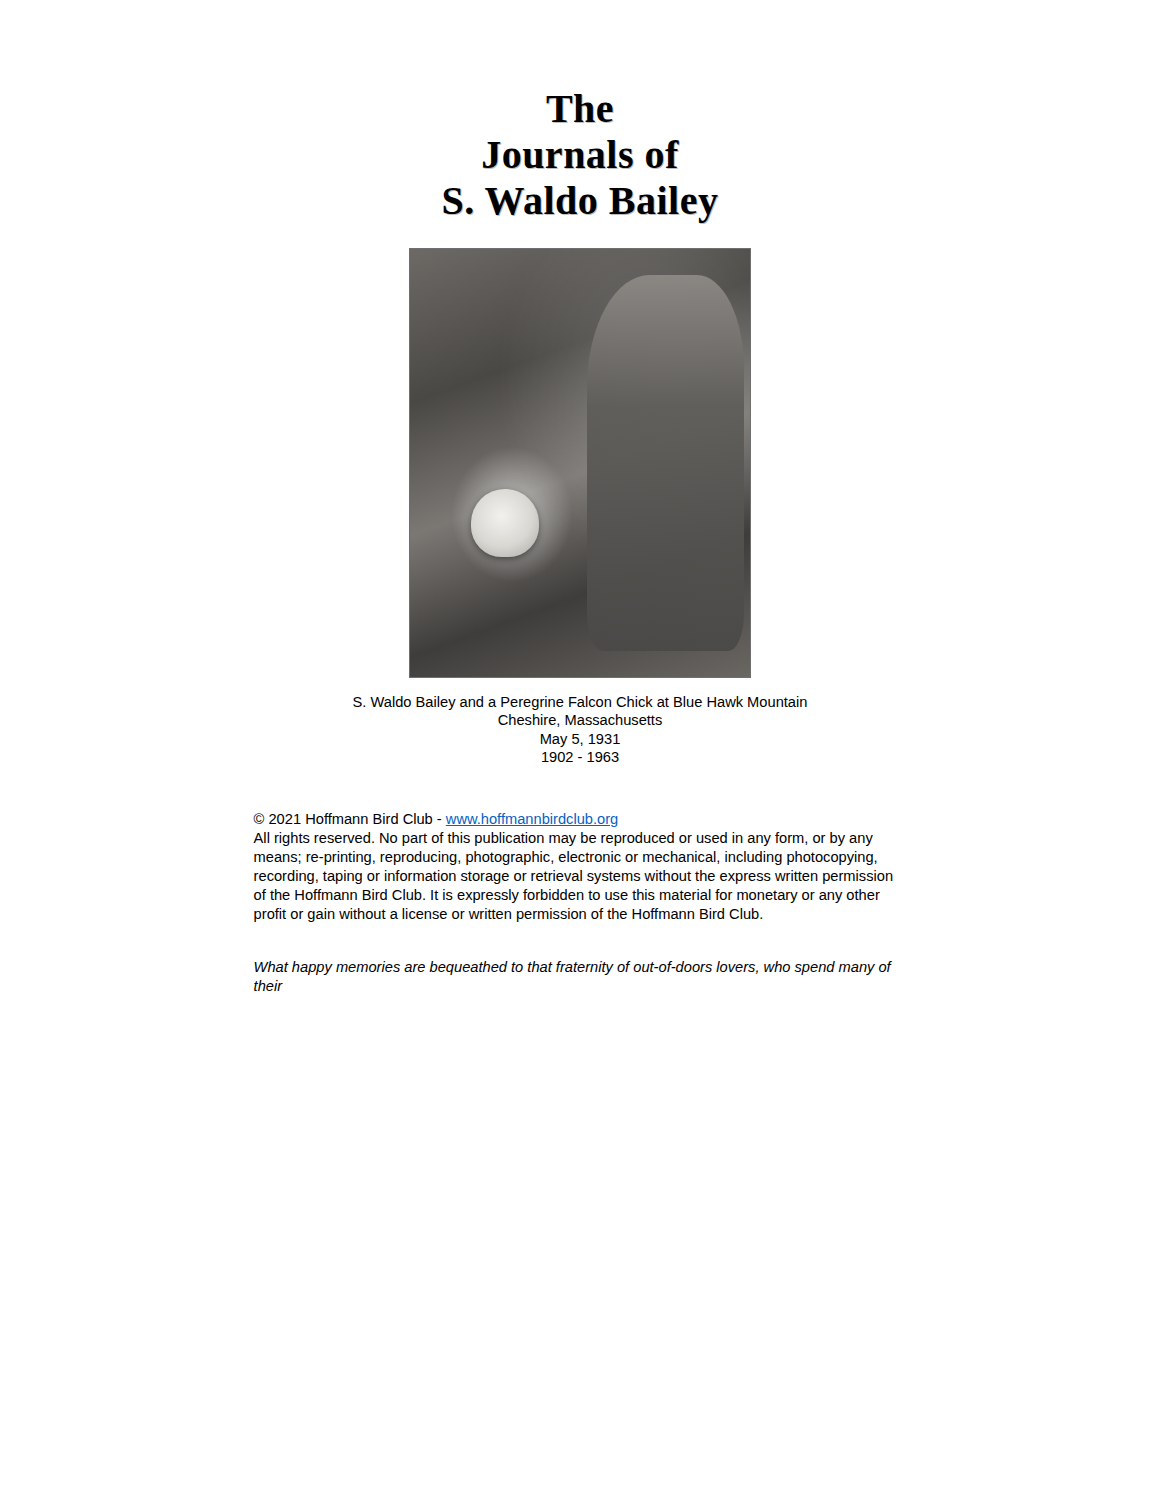The Journals of S. Waldo Bailey
S. Waldo Bailey and a Peregrine Falcon Chick at Blue Hawk Mountain
Cheshire, Massachusetts
May 5, 1931
1902 - 1963
© 2021 Hoffmann Bird Club - www.hoffmannbirdclub.org
All rights reserved. No part of this publication may be reproduced or used in any form, or by any means; re-printing, reproducing, photographic, electronic or mechanical, including photocopying, recording, taping or information storage or retrieval systems without the express written permission of the Hoffmann Bird Club. It is expressly forbidden to use this material for monetary or any other profit or gain without a license or written permission of the Hoffmann Bird Club.
What happy memories are bequeathed to that fraternity of out-of-doors lovers, who spend many of their